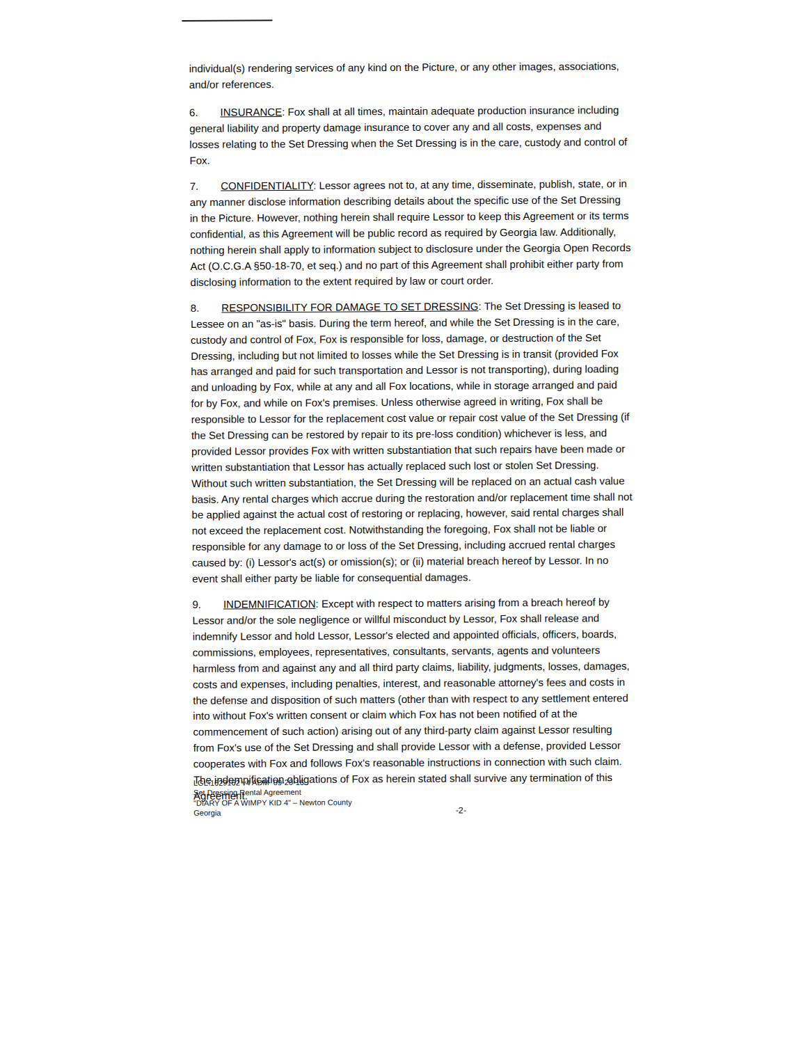individual(s) rendering services of any kind on the Picture, or any other images, associations, and/or references.
6. INSURANCE: Fox shall at all times, maintain adequate production insurance including general liability and property damage insurance to cover any and all costs, expenses and losses relating to the Set Dressing when the Set Dressing is in the care, custody and control of Fox.
7. CONFIDENTIALITY: Lessor agrees not to, at any time, disseminate, publish, state, or in any manner disclose information describing details about the specific use of the Set Dressing in the Picture. However, nothing herein shall require Lessor to keep this Agreement or its terms confidential, as this Agreement will be public record as required by Georgia law. Additionally, nothing herein shall apply to information subject to disclosure under the Georgia Open Records Act (O.C.G.A §50-18-70, et seq.) and no part of this Agreement shall prohibit either party from disclosing information to the extent required by law or court order.
8. RESPONSIBILITY FOR DAMAGE TO SET DRESSING: The Set Dressing is leased to Lessee on an "as-is" basis. During the term hereof, and while the Set Dressing is in the care, custody and control of Fox, Fox is responsible for loss, damage, or destruction of the Set Dressing, including but not limited to losses while the Set Dressing is in transit (provided Fox has arranged and paid for such transportation and Lessor is not transporting), during loading and unloading by Fox, while at any and all Fox locations, while in storage arranged and paid for by Fox, and while on Fox's premises. Unless otherwise agreed in writing, Fox shall be responsible to Lessor for the replacement cost value or repair cost value of the Set Dressing (if the Set Dressing can be restored by repair to its pre-loss condition) whichever is less, and provided Lessor provides Fox with written substantiation that such repairs have been made or written substantiation that Lessor has actually replaced such lost or stolen Set Dressing. Without such written substantiation, the Set Dressing will be replaced on an actual cash value basis. Any rental charges which accrue during the restoration and/or replacement time shall not be applied against the actual cost of restoring or replacing, however, said rental charges shall not exceed the replacement cost. Notwithstanding the foregoing, Fox shall not be liable or responsible for any damage to or loss of the Set Dressing, including accrued rental charges caused by: (i) Lessor's act(s) or omission(s); or (ii) material breach hereof by Lessor. In no event shall either party be liable for consequential damages.
9. INDEMNIFICATION: Except with respect to matters arising from a breach hereof by Lessor and/or the sole negligence or willful misconduct by Lessor, Fox shall release and indemnify Lessor and hold Lessor, Lessor's elected and appointed officials, officers, boards, commissions, employees, representatives, consultants, servants, agents and volunteers harmless from and against any and all third party claims, liability, judgments, losses, damages, costs and expenses, including penalties, interest, and reasonable attorney's fees and costs in the defense and disposition of such matters (other than with respect to any settlement entered into without Fox's written consent or claim which Fox has not been notified of at the commencement of such action) arising out of any third-party claim against Lessor resulting from Fox's use of the Set Dressing and shall provide Lessor with a defense, provided Lessor cooperates with Fox and follows Fox's reasonable instructions in connection with such claim. The indemnification obligations of Fox as herein stated shall survive any termination of this Agreement.
LGL\1629162 v4 ADM 09-20-16
Set Dressing Rental Agreement
"DIARY OF A WIMPY KID 4" – Newton County
Georgia
-2-